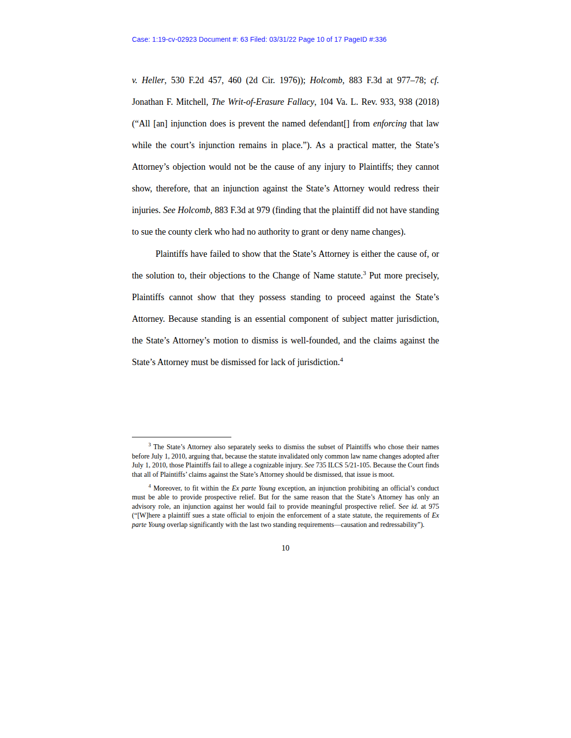Case: 1:19-cv-02923 Document #: 63 Filed: 03/31/22 Page 10 of 17 PageID #:336
v. Heller, 530 F.2d 457, 460 (2d Cir. 1976)); Holcomb, 883 F.3d at 977–78; cf. Jonathan F. Mitchell, The Writ-of-Erasure Fallacy, 104 Va. L. Rev. 933, 938 (2018) (“All [an] injunction does is prevent the named defendant[] from enforcing that law while the court’s injunction remains in place.”). As a practical matter, the State’s Attorney’s objection would not be the cause of any injury to Plaintiffs; they cannot show, therefore, that an injunction against the State’s Attorney would redress their injuries. See Holcomb, 883 F.3d at 979 (finding that the plaintiff did not have standing to sue the county clerk who had no authority to grant or deny name changes).
Plaintiffs have failed to show that the State’s Attorney is either the cause of, or the solution to, their objections to the Change of Name statute.3 Put more precisely, Plaintiffs cannot show that they possess standing to proceed against the State’s Attorney. Because standing is an essential component of subject matter jurisdiction, the State’s Attorney’s motion to dismiss is well-founded, and the claims against the State’s Attorney must be dismissed for lack of jurisdiction.4
3 The State’s Attorney also separately seeks to dismiss the subset of Plaintiffs who chose their names before July 1, 2010, arguing that, because the statute invalidated only common law name changes adopted after July 1, 2010, those Plaintiffs fail to allege a cognizable injury. See 735 ILCS 5/21-105. Because the Court finds that all of Plaintiffs’ claims against the State’s Attorney should be dismissed, that issue is moot.
4 Moreover, to fit within the Ex parte Young exception, an injunction prohibiting an official’s conduct must be able to provide prospective relief. But for the same reason that the State’s Attorney has only an advisory role, an injunction against her would fail to provide meaningful prospective relief. See id. at 975 (“[W]here a plaintiff sues a state official to enjoin the enforcement of a state statute, the requirements of Ex parte Young overlap significantly with the last two standing requirements—causation and redressability”).
10